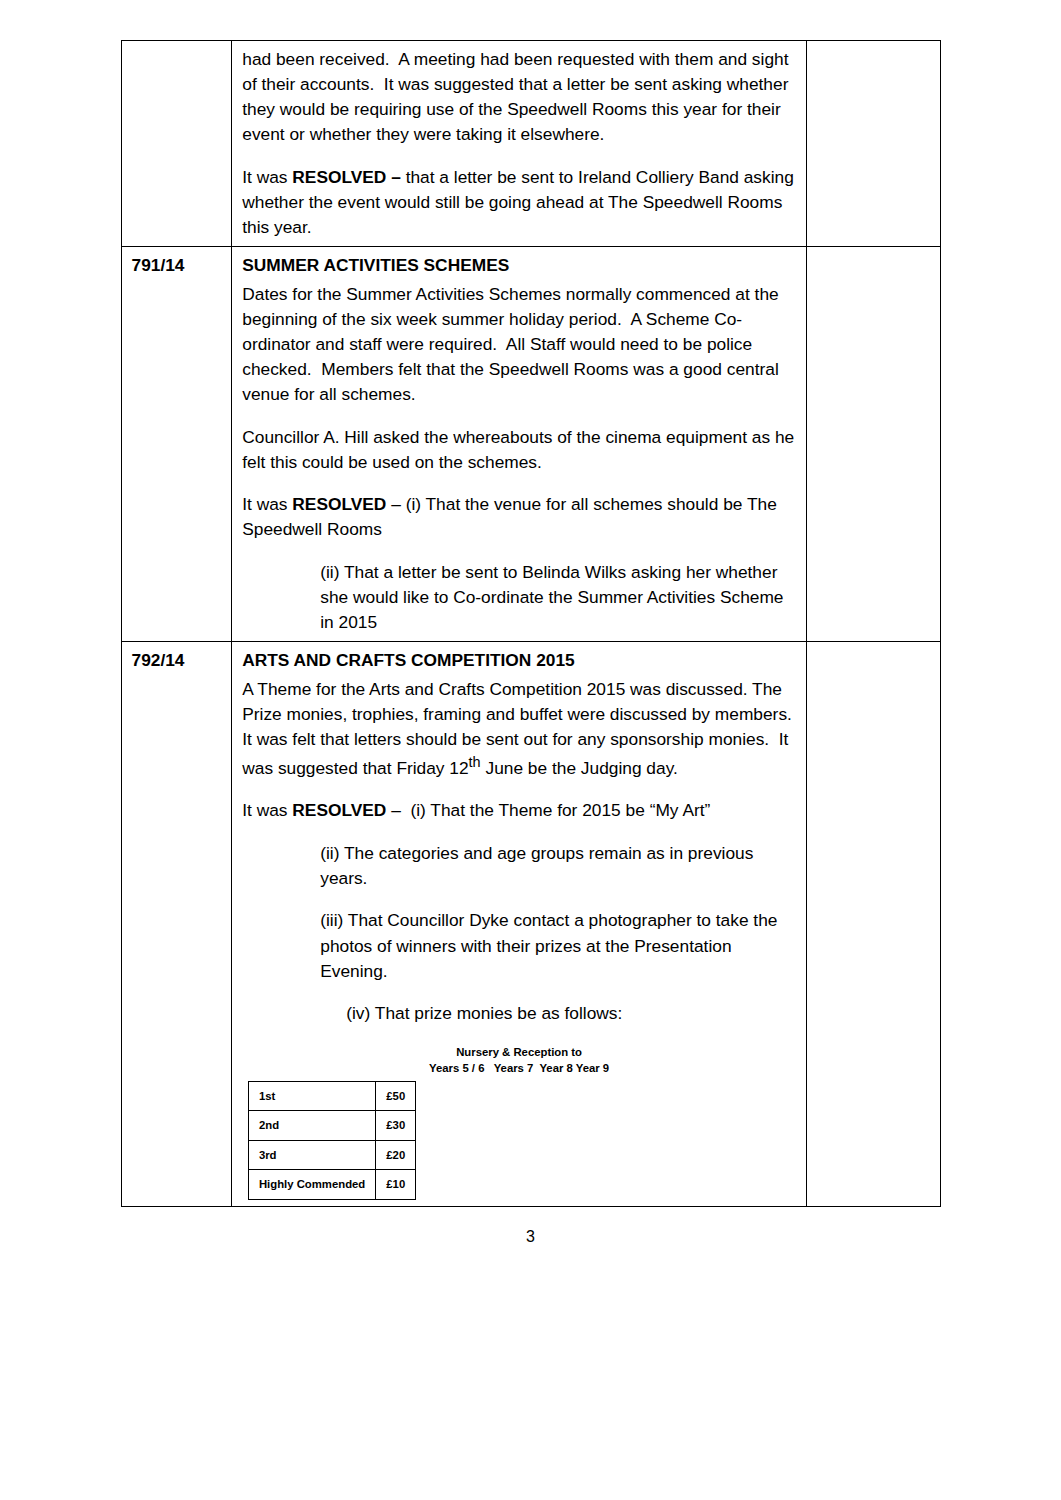| | had been received. A meeting had been requested with them and sight of their accounts. It was suggested that a letter be sent asking whether they would be requiring use of the Speedwell Rooms this year for their event or whether they were taking it elsewhere. It was RESOLVED – that a letter be sent to Ireland Colliery Band asking whether the event would still be going ahead at The Speedwell Rooms this year. | |
| 791/14 | SUMMER ACTIVITIES SCHEMES Dates for the Summer Activities Schemes normally commenced at the beginning of the six week summer holiday period. A Scheme Co-ordinator and staff were required. All Staff would need to be police checked. Members felt that the Speedwell Rooms was a good central venue for all schemes. Councillor A. Hill asked the whereabouts of the cinema equipment as he felt this could be used on the schemes. It was RESOLVED – (i) That the venue for all schemes should be The Speedwell Rooms (ii) That a letter be sent to Belinda Wilks asking her whether she would like to Co-ordinate the Summer Activities Scheme in 2015 | |
| 792/14 | ARTS AND CRAFTS COMPETITION 2015 A Theme for the Arts and Crafts Competition 2015 was discussed. The Prize monies, trophies, framing and buffet were discussed by members. It was felt that letters should be sent out for any sponsorship monies. It was suggested that Friday 12 th June be the Judging day. It was RESOLVED – (i) That the Theme for 2015 be “My Art” (ii) The categories and age groups remain as in previous years. (iii) That Councillor Dyke contact a photographer to take the photos of winners with their prizes at the Presentation Evening. (iv) That prize monies be as follows: Nursery & Reception to Years 5 / 6 Years 7 Year 8 Year 9 / 1st / £50 / / 2nd / £30 / / 3rd / £20 / / Highly Commended / £10 / | |
3